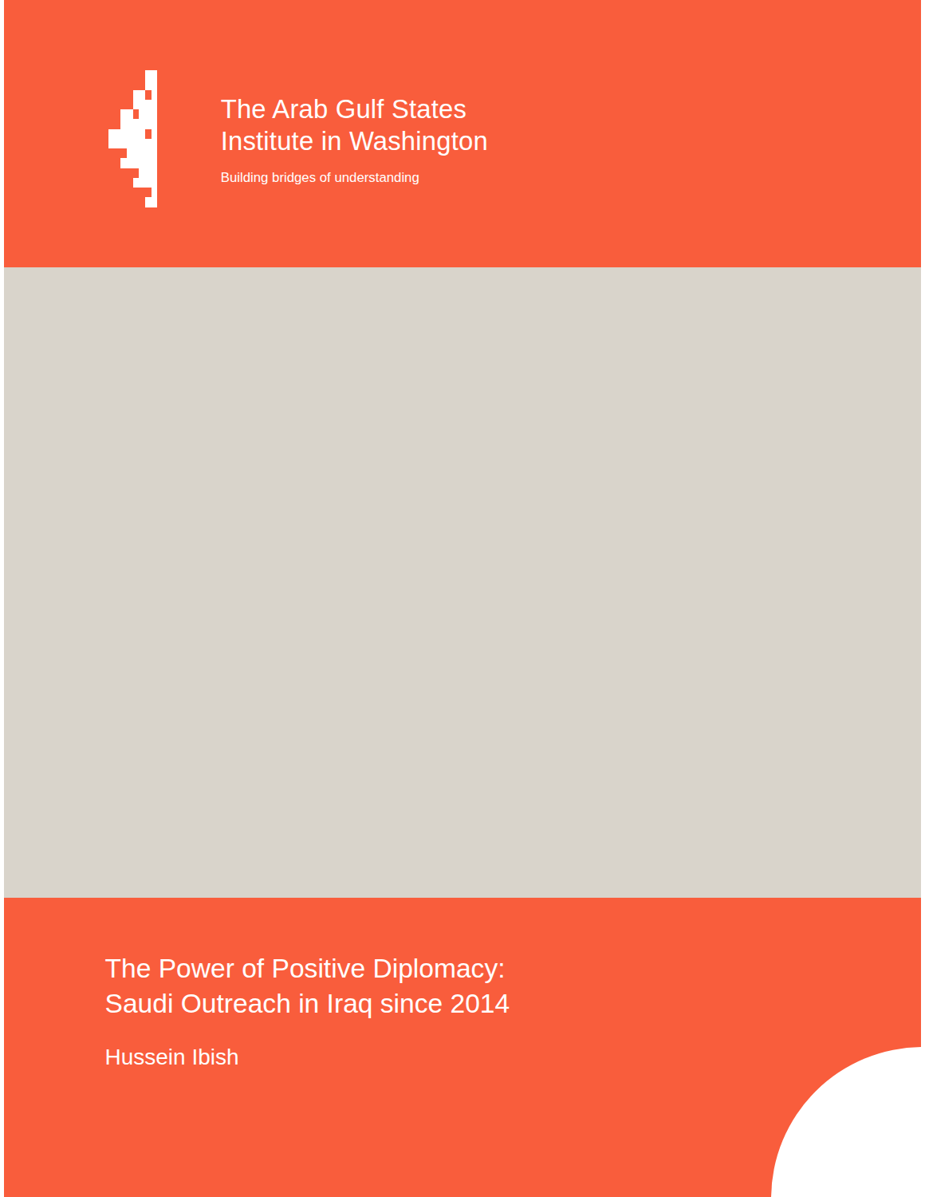The Arab Gulf States Institute in Washington Building bridges of understanding
Iraqi Prime Minister Haider al-Abadi meets Saudi King Salman bin Abdulaziz.
The Power of Positive Diplomacy:
Saudi Outreach in Iraq since 2014
Hussein Ibish